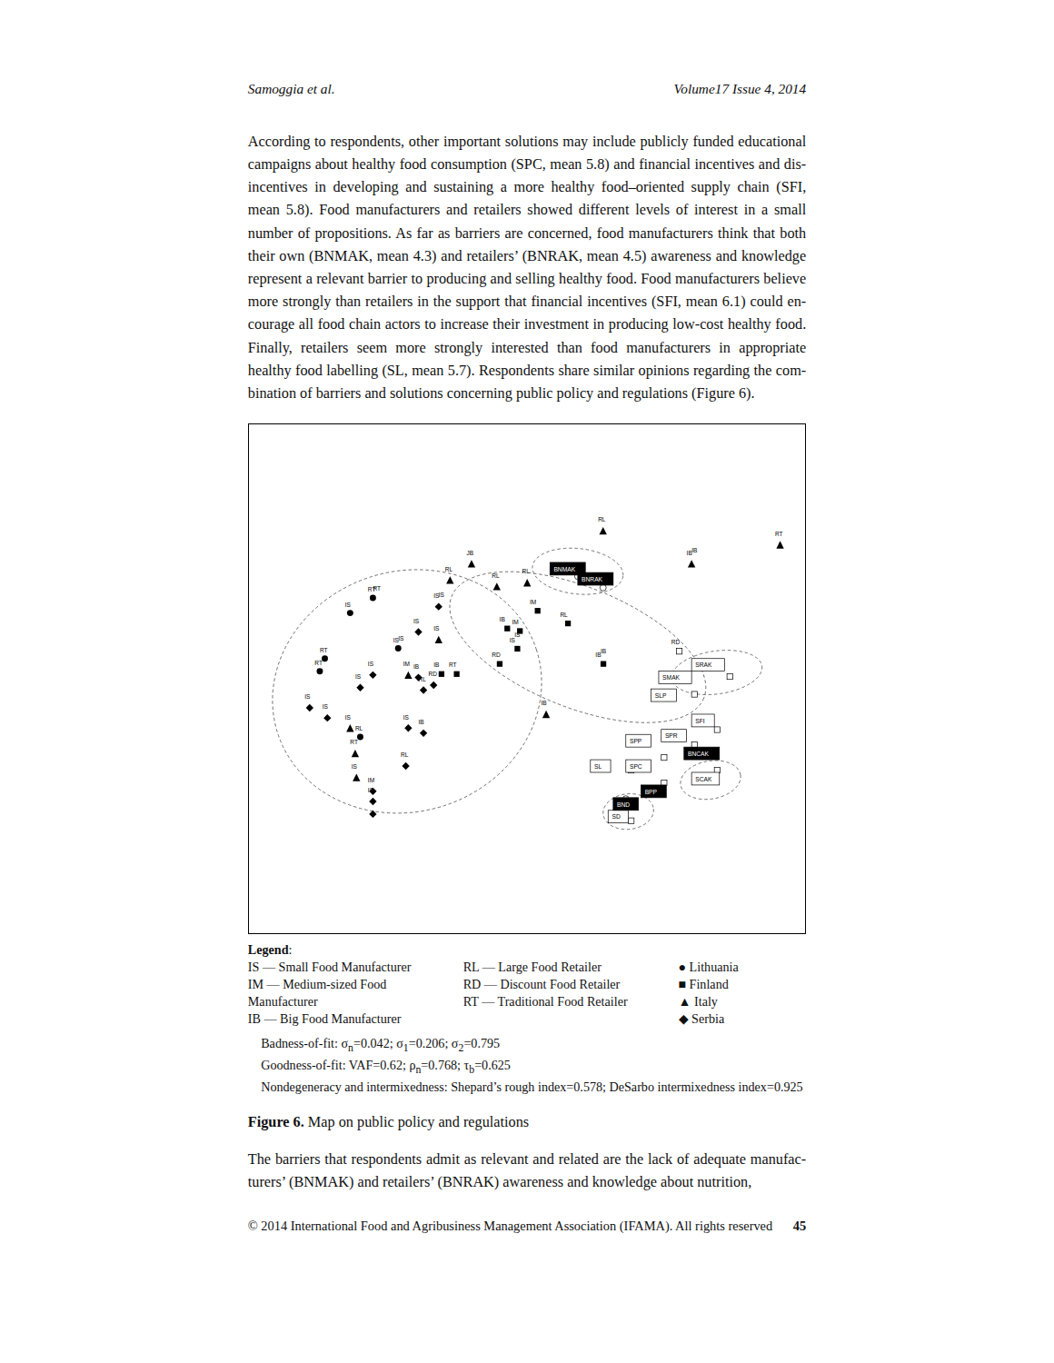Samoggia et al.
Volume17 Issue 4, 2014
According to respondents, other important solutions may include publicly funded educational campaigns about healthy food consumption (SPC, mean 5.8) and financial incentives and disincentives in developing and sustaining a more healthy food–oriented supply chain (SFI, mean 5.8). Food manufacturers and retailers showed different levels of interest in a small number of propositions. As far as barriers are concerned, food manufacturers think that both their own (BNMAK, mean 4.3) and retailers’ (BNRAK, mean 4.5) awareness and knowledge represent a relevant barrier to producing and selling healthy food. Food manufacturers believe more strongly than retailers in the support that financial incentives (SFI, mean 6.1) could encourage all food chain actors to increase their investment in producing low-cost healthy food. Finally, retailers seem more strongly interested than food manufacturers in appropriate healthy food labelling (SL, mean 5.7). Respondents share similar opinions regarding the combination of barriers and solutions concerning public policy and regulations (Figure 6).
RL JB RL RL RL IS IM IS RT IS IB RT IB RT IS RT RT IS RL IM IB IM IS RD RL IB IB RT RD IS IS IS IS IB RD RL IS IS IS IB RL IM IS RT IS IS IS IB IB SRAK SMAK SLP SFI SPR SPP SPC SL SCAK SD BNMAK BNRAK BNCAK BPP BND
Legend:
IS — Small Food Manufacturer
IM — Medium-sized Food Manufacturer
IB — Big Food Manufacturer
RL — Large Food Retailer
RD — Discount Food Retailer
RT — Traditional Food Retailer
● Lithuania
■ Finland
▲ Italy
◆ Serbia
Badness-of-fit: σn=0.042; σ1=0.206; σ2=0.795
Goodness-of-fit: VAF=0.62; ρn=0.768; τb=0.625
Nondegeneracy and intermixedness: Shepard’s rough index=0.578; DeSarbo intermixedness index=0.925
Figure 6. Map on public policy and regulations
The barriers that respondents admit as relevant and related are the lack of adequate manufacturers’ (BNMAK) and retailers’ (BNRAK) awareness and knowledge about nutrition,
© 2014 International Food and Agribusiness Management Association (IFAMA). All rights reserved
45